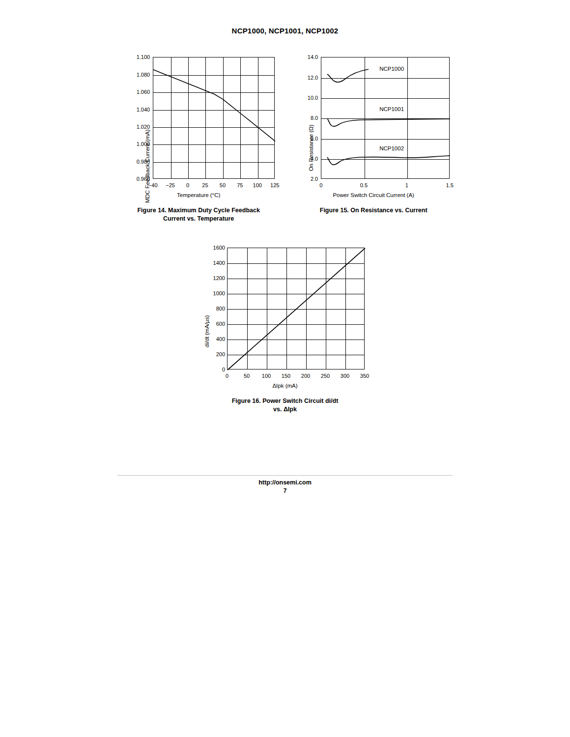NCP1000, NCP1001, NCP1002
MDC Feedback Current (mA)
1.100
1.080
1.060
1.040
1.020
1.000
0.980
0.960
−40
−25
0
25
50
75
100
125
Temperature (°C)
Figure 14. Maximum Duty Cycle Feedback
Current vs. Temperature
On Resistance (Ω)
NCP1000
NCP1001
NCP1002
14.0
12.0
10.0
8.0
6.0
4.0
2.0
0
0.5
1
1.5
Power Switch Circuit Current (A)
Figure 15. On Resistance vs. Current
di/dt (mA/µs)
1600
1400
1200
1000
800
600
400
200
0
0
50
100
150
200
250
300
350
ΔIpk (mA)
Figure 16. Power Switch Circuit di/dt
vs. ΔIpk
http://onsemi.com
7